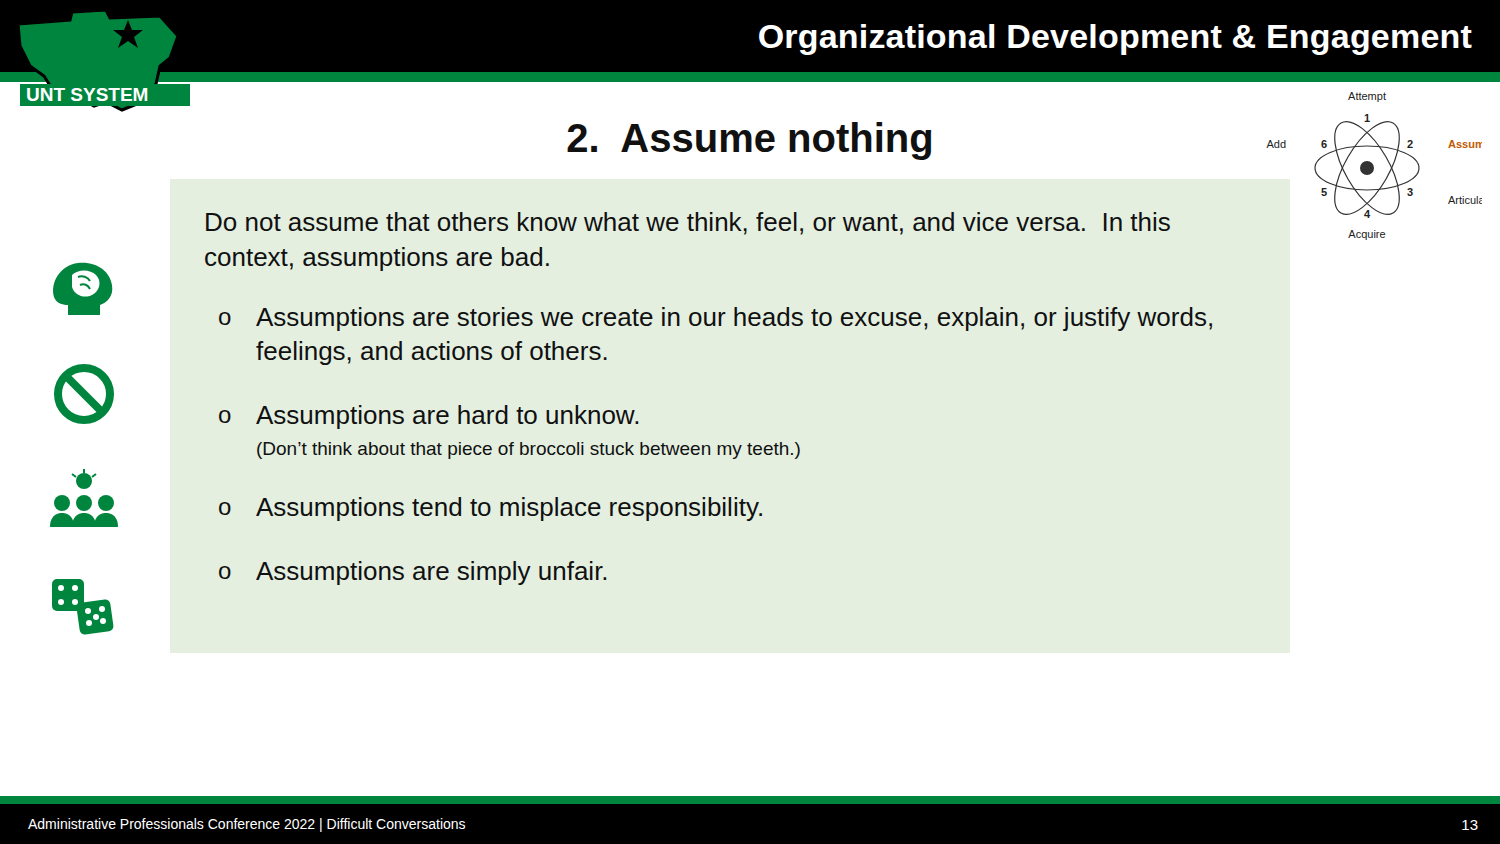Organizational Development & Engagement
UNT SYSTEM
Attempt Assume Articulate Acquire Ask Add 1 2 3 4 5 6
2. Assume nothing
Do not assume that others know what we think, feel, or want, and vice versa. In this context, assumptions are bad.
Assumptions are stories we create in our heads to excuse, explain, or justify words, feelings, and actions of others.
Assumptions are hard to unknow. (Don’t think about that piece of broccoli stuck between my teeth.)
Assumptions tend to misplace responsibility.
Assumptions are simply unfair.
Administrative Professionals Conference 2022 | Difficult Conversations 13